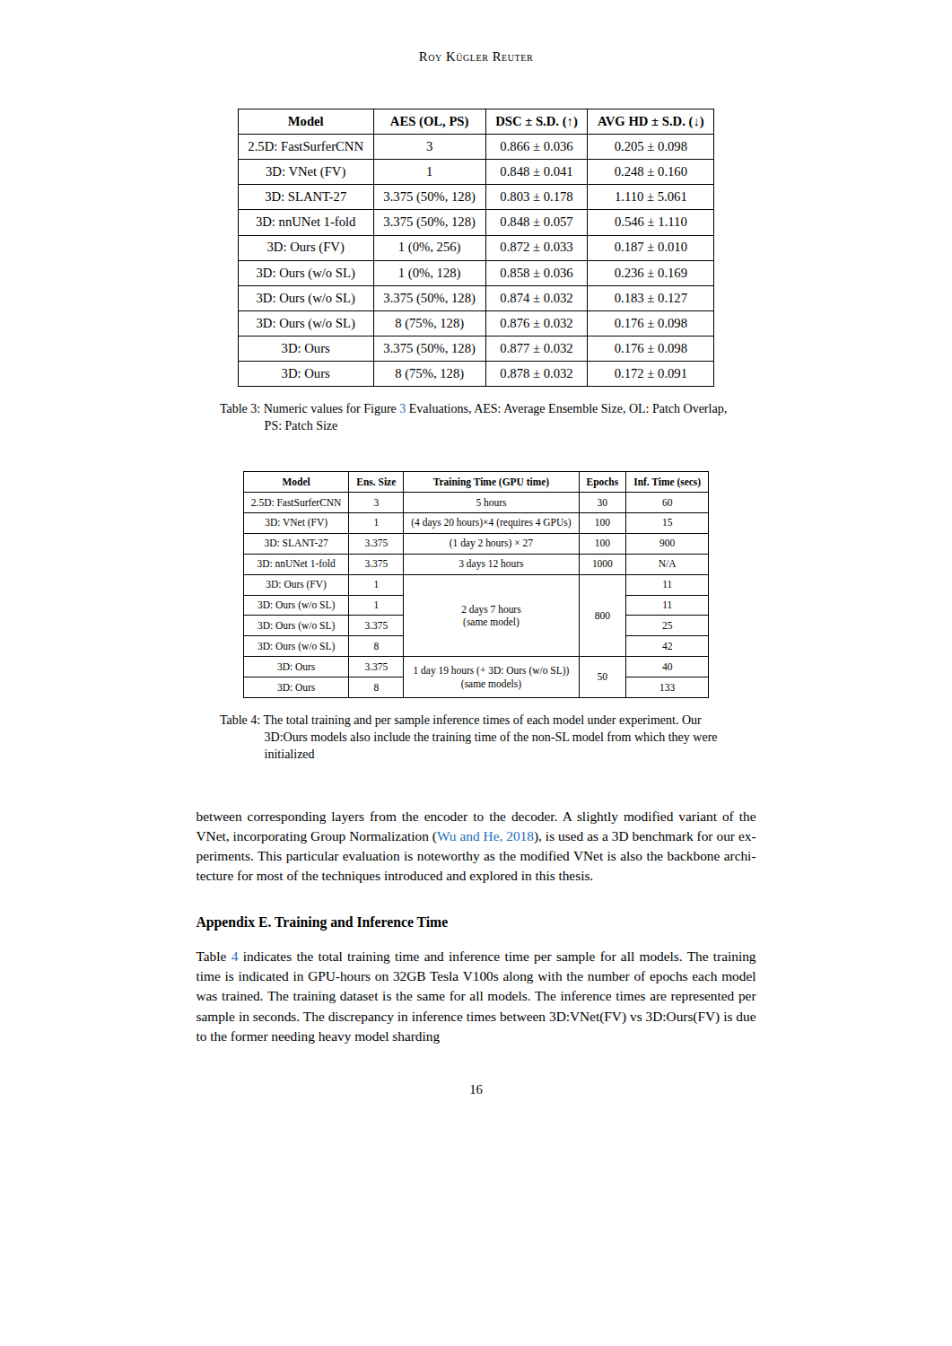Roy Kügler Reuter
| Model | AES (OL, PS) | DSC ± S.D. (↑) | AVG HD ± S.D. (↓) |
| --- | --- | --- | --- |
| 2.5D: FastSurferCNN | 3 | 0.866 ± 0.036 | 0.205 ± 0.098 |
| 3D: VNet (FV) | 1 | 0.848 ± 0.041 | 0.248 ± 0.160 |
| 3D: SLANT-27 | 3.375 (50%, 128) | 0.803 ± 0.178 | 1.110 ± 5.061 |
| 3D: nnUNet 1-fold | 3.375 (50%, 128) | 0.848 ± 0.057 | 0.546 ± 1.110 |
| 3D: Ours (FV) | 1 (0%, 256) | 0.872 ± 0.033 | 0.187 ± 0.010 |
| 3D: Ours (w/o SL) | 1 (0%, 128) | 0.858 ± 0.036 | 0.236 ± 0.169 |
| 3D: Ours (w/o SL) | 3.375 (50%, 128) | 0.874 ± 0.032 | 0.183 ± 0.127 |
| 3D: Ours (w/o SL) | 8 (75%, 128) | 0.876 ± 0.032 | 0.176 ± 0.098 |
| 3D: Ours | 3.375 (50%, 128) | 0.877 ± 0.032 | 0.176 ± 0.098 |
| 3D: Ours | 8 (75%, 128) | 0.878 ± 0.032 | 0.172 ± 0.091 |
Table 3: Numeric values for Figure 3 Evaluations, AES: Average Ensemble Size, OL: Patch Overlap, PS: Patch Size
| Model | Ens. Size | Training Time (GPU time) | Epochs | Inf. Time (secs) |
| --- | --- | --- | --- | --- |
| 2.5D: FastSurferCNN | 3 | 5 hours | 30 | 60 |
| 3D: VNet (FV) | 1 | (4 days 20 hours)×4 (requires 4 GPUs) | 100 | 15 |
| 3D: SLANT-27 | 3.375 | (1 day 2 hours) × 27 | 100 | 900 |
| 3D: nnUNet 1-fold | 3.375 | 3 days 12 hours | 1000 | N/A |
| 3D: Ours (FV) | 1 | 2 days 7 hours (same model) | 800 | 11 |
| 3D: Ours (w/o SL) | 1 | 11 |
| 3D: Ours (w/o SL) | 3.375 | 25 |
| 3D: Ours (w/o SL) | 8 | 42 |
| 3D: Ours | 3.375 | 1 day 19 hours (+ 3D: Ours (w/o SL)) (same models) | 50 | 40 |
| 3D: Ours | 8 | 133 |
Table 4: The total training and per sample inference times of each model under experiment. Our 3D:Ours models also include the training time of the non-SL model from which they were initialized
between corresponding layers from the encoder to the decoder. A slightly modified variant of the VNet, incorporating Group Normalization (Wu and He, 2018), is used as a 3D benchmark for our experiments. This particular evaluation is noteworthy as the modified VNet is also the backbone architecture for most of the techniques introduced and explored in this thesis.
Appendix E. Training and Inference Time
Table 4 indicates the total training time and inference time per sample for all models. The training time is indicated in GPU-hours on 32GB Tesla V100s along with the number of epochs each model was trained. The training dataset is the same for all models. The inference times are represented per sample in seconds. The discrepancy in inference times between 3D:VNet(FV) vs 3D:Ours(FV) is due to the former needing heavy model sharding
16